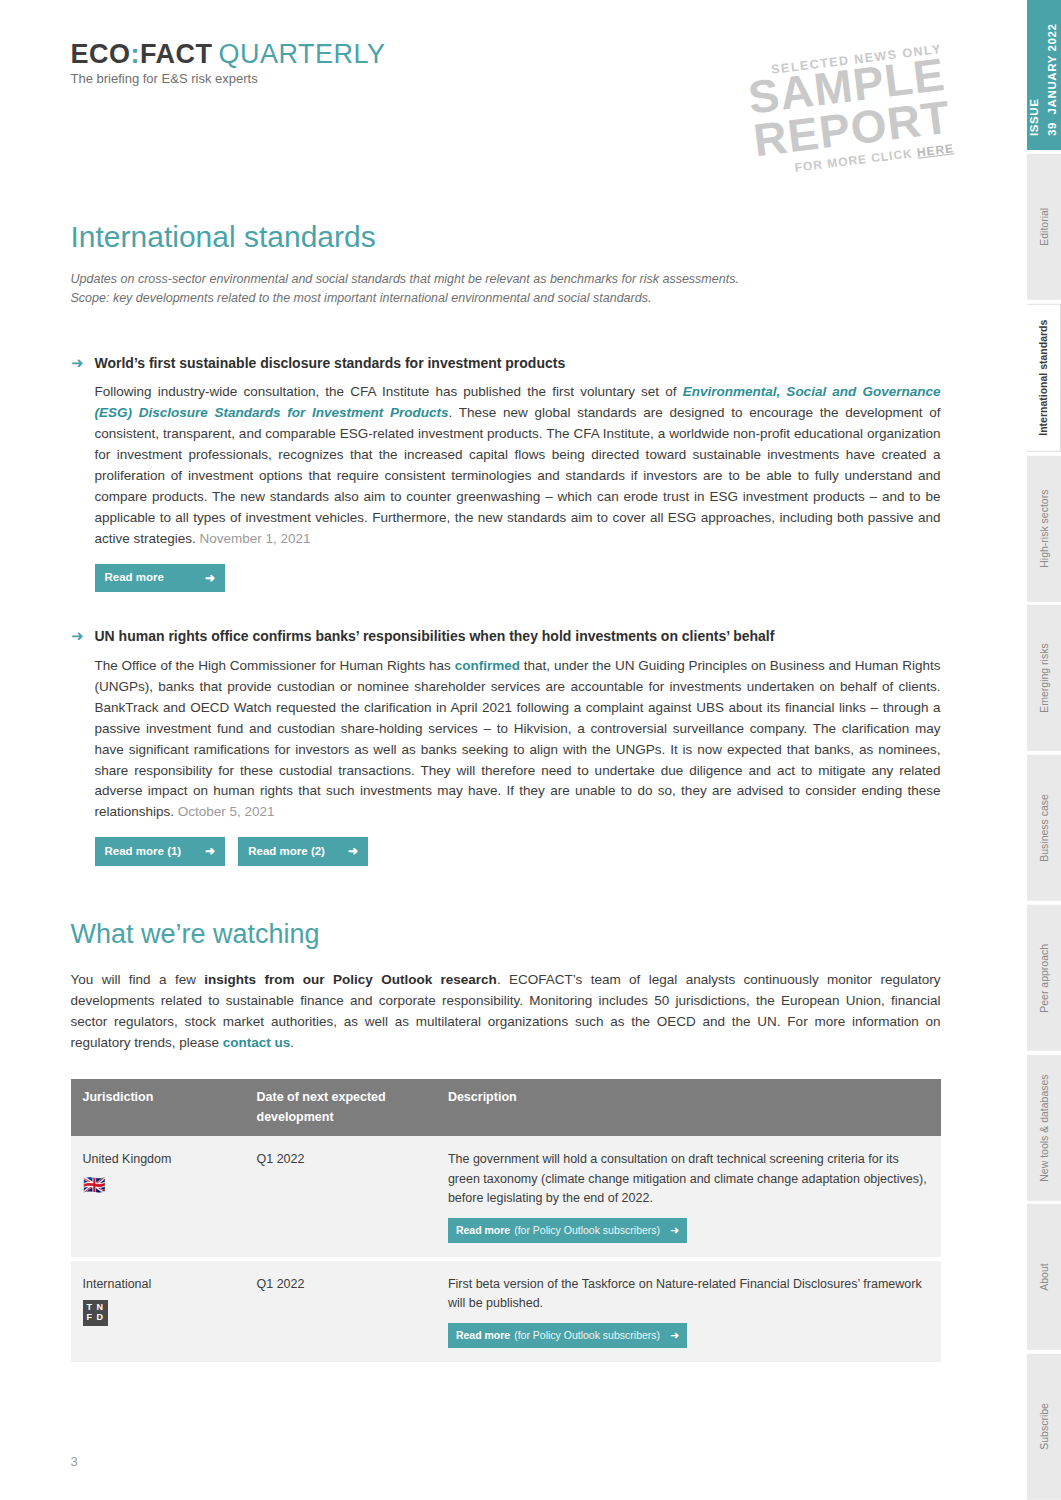ISSUE 39 JANUARY 2022
Editorial
International standards
High-risk sectors
Emerging risks
Business case
Peer approach
New tools & databases
About
Subscribe
ECO: FACT QUARTERLY
The briefing for E&S risk experts
SELECTED NEWS ONLY SAMPLE REPORT FOR MORE CLICK HERE
International standards
Updates on cross-sector environmental and social standards that might be relevant as benchmarks for risk assessments.
Scope: key developments related to the most important international environmental and social standards.
➜
World’s first sustainable disclosure standards for investment products
Following industry-wide consultation, the CFA Institute has published the first voluntary set of Environmental, Social and Governance (ESG) Disclosure Standards for Investment Products. These new global standards are designed to encourage the development of consistent, transparent, and comparable ESG-related investment products. The CFA Institute, a worldwide non-profit educational organization for investment professionals, recognizes that the increased capital flows being directed toward sustainable investments have created a proliferation of investment options that require consistent terminologies and standards if investors are to be able to fully understand and compare products. The new standards also aim to counter greenwashing – which can erode trust in ESG investment products – and to be applicable to all types of investment vehicles. Furthermore, the new standards aim to cover all ESG approaches, including both passive and active strategies. November 1, 2021
Read more ➜
➜
UN human rights office confirms banks’ responsibilities when they hold investments on clients’ behalf
The Office of the High Commissioner for Human Rights has confirmed that, under the UN Guiding Principles on Business and Human Rights (UNGPs), banks that provide custodian or nominee shareholder services are accountable for investments undertaken on behalf of clients. BankTrack and OECD Watch requested the clarification in April 2021 following a complaint against UBS about its financial links – through a passive investment fund and custodian share-holding services – to Hikvision, a controversial surveillance company. The clarification may have significant ramifications for investors as well as banks seeking to align with the UNGPs. It is now expected that banks, as nominees, share responsibility for these custodial transactions. They will therefore need to undertake due diligence and act to mitigate any related adverse impact on human rights that such investments may have. If they are unable to do so, they are advised to consider ending these relationships. October 5, 2021
Read more (1) ➜ Read more (2) ➜
What we’re watching
You will find a few insights from our Policy Outlook research. ECOFACT’s team of legal analysts continuously monitor regulatory developments related to sustainable finance and corporate responsibility. Monitoring includes 50 jurisdictions, the European Union, financial sector regulators, stock market authorities, as well as multilateral organizations such as the OECD and the UN. For more information on regulatory trends, please contact us.
| Jurisdiction | Date of next expected development | Description |
| --- | --- | --- |
| United Kingdom 🇬🇧 | Q1 2022 | The government will hold a consultation on draft technical screening criteria for its green taxonomy (climate change mitigation and climate change adaptation objectives), before legislating by the end of 2022. Read more (for Policy Outlook subscribers) ➜ |
| International T N F D | Q1 2022 | First beta version of the Taskforce on Nature-related Financial Disclosures’ framework will be published. Read more (for Policy Outlook subscribers) ➜ |
3